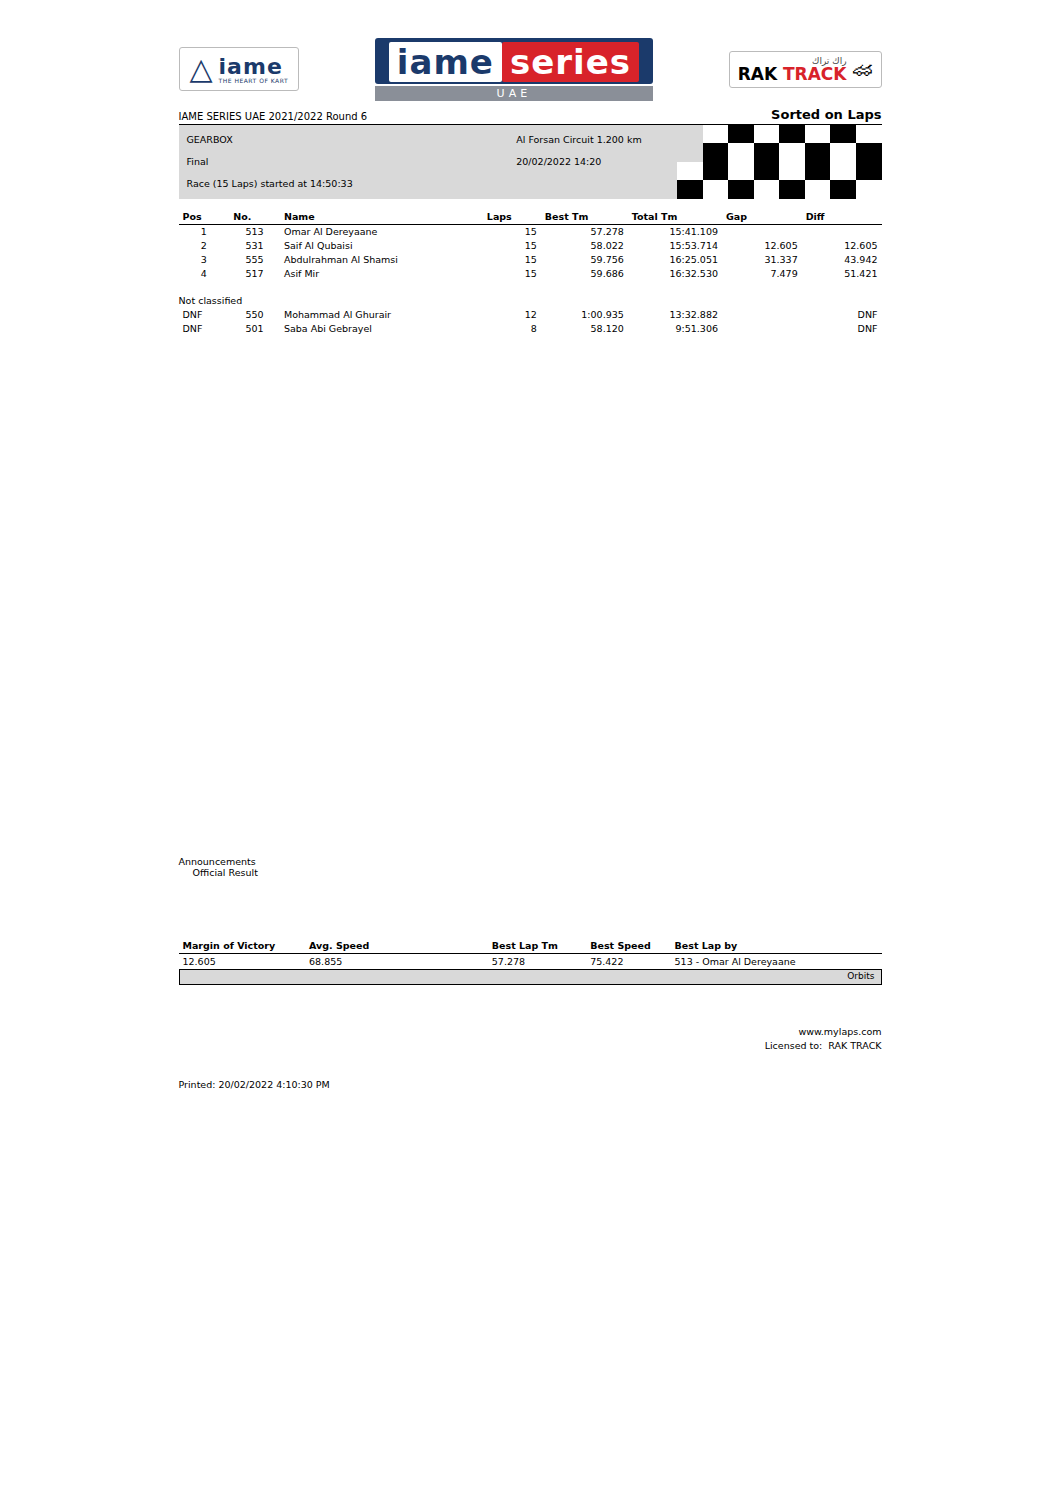△
iame
THE HEART OF KART
iame series
UAE
راك تراك
RAK TRACK
🏎
IAME SERIES UAE 2021/2022 Round 6
Sorted on Laps
GEARBOX
Al Forsan Circuit 1.200 km
Final
20/02/2022 14:20
Race (15 Laps) started at 14:50:33
| Pos | No. | Name | Laps | Best Tm | Total Tm | Gap | Diff |
| --- | --- | --- | --- | --- | --- | --- | --- |
| 1 | 513 | Omar Al Dereyaane | 15 | 57.278 | 15:41.109 | | |
| 2 | 531 | Saif Al Qubaisi | 15 | 58.022 | 15:53.714 | 12.605 | 12.605 |
| 3 | 555 | Abdulrahman Al Shamsi | 15 | 59.756 | 16:25.051 | 31.337 | 43.942 |
| 4 | 517 | Asif Mir | 15 | 59.686 | 16:32.530 | 7.479 | 51.421 |
Not classified
| DNF | 550 | Mohammad Al Ghurair | 12 | 1:00.935 | 13:32.882 | | DNF |
| DNF | 501 | Saba Abi Gebrayel | 8 | 58.120 | 9:51.306 | | DNF |
Announcements
Official Result
| Margin of Victory | Avg. Speed | Best Lap Tm | Best Speed | Best Lap by |
| --- | --- | --- | --- | --- |
| 12.605 | 68.855 | 57.278 | 75.422 | 513 - Omar Al Dereyaane |
Orbits
www.mylaps.com
Licensed to: RAK TRACK
Printed: 20/02/2022 4:10:30 PM